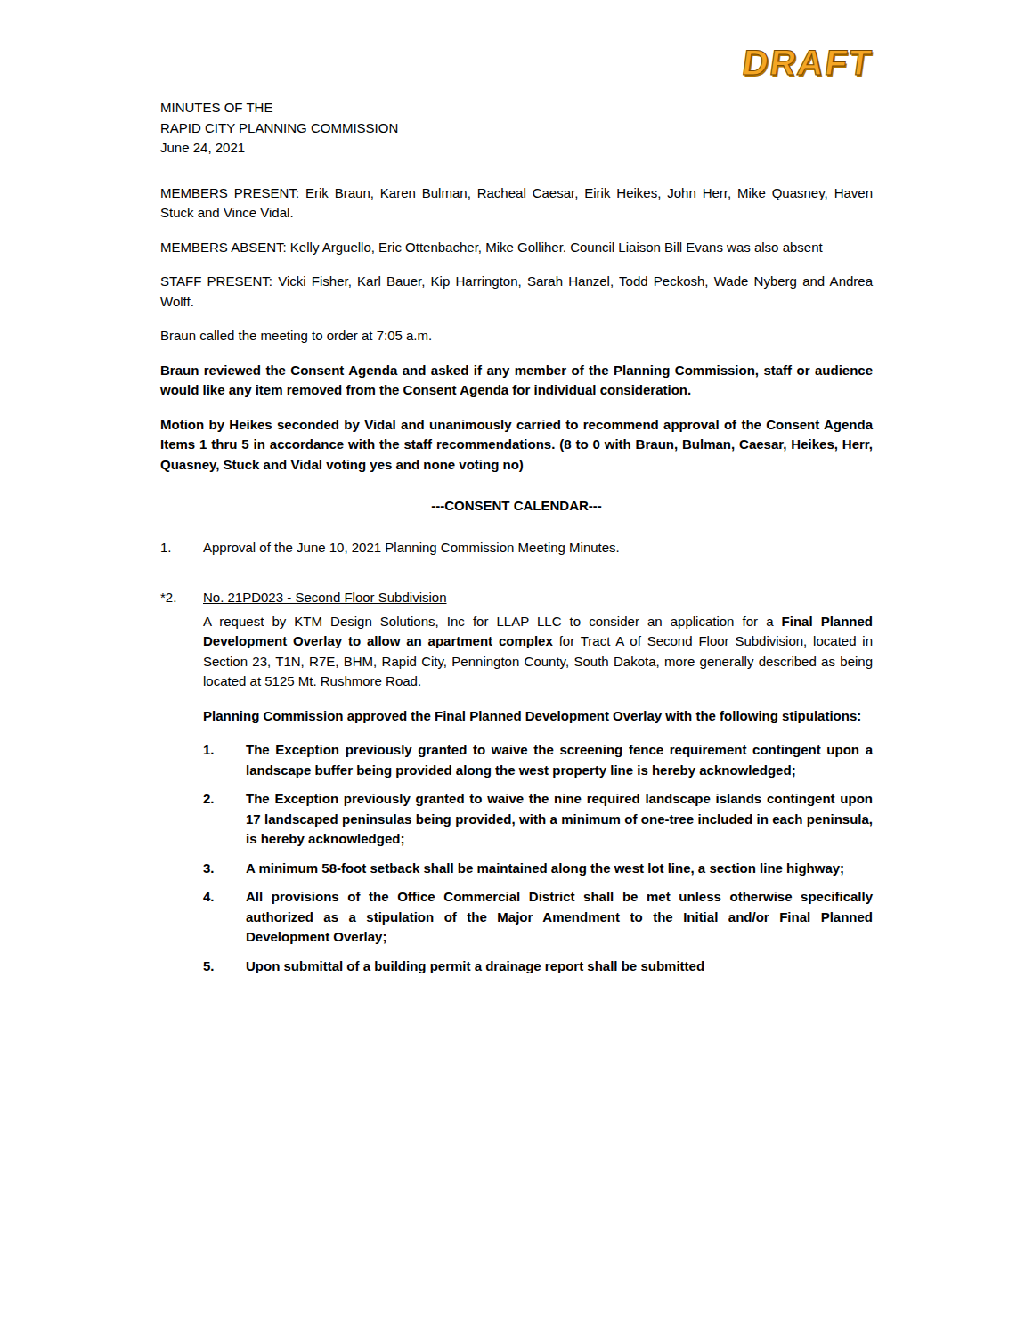DRAFT
MINUTES OF THE
RAPID CITY PLANNING COMMISSION
June 24, 2021
MEMBERS PRESENT: Erik Braun, Karen Bulman, Racheal Caesar, Eirik Heikes, John Herr, Mike Quasney, Haven Stuck and Vince Vidal.
MEMBERS ABSENT: Kelly Arguello, Eric Ottenbacher, Mike Golliher. Council Liaison Bill Evans was also absent
STAFF PRESENT: Vicki Fisher, Karl Bauer, Kip Harrington, Sarah Hanzel, Todd Peckosh, Wade Nyberg and Andrea Wolff.
Braun called the meeting to order at 7:05 a.m.
Braun reviewed the Consent Agenda and asked if any member of the Planning Commission, staff or audience would like any item removed from the Consent Agenda for individual consideration.
Motion by Heikes seconded by Vidal and unanimously carried to recommend approval of the Consent Agenda Items 1 thru 5 in accordance with the staff recommendations. (8 to 0 with Braun, Bulman, Caesar, Heikes, Herr, Quasney, Stuck and Vidal voting yes and none voting no)
---CONSENT CALENDAR---
1.
Approval of the June 10, 2021 Planning Commission Meeting Minutes.
*2.
No. 21PD023 - Second Floor Subdivision
A request by KTM Design Solutions, Inc for LLAP LLC to consider an application for a Final Planned Development Overlay to allow an apartment complex for Tract A of Second Floor Subdivision, located in Section 23, T1N, R7E, BHM, Rapid City, Pennington County, South Dakota, more generally described as being located at 5125 Mt. Rushmore Road.
Planning Commission approved the Final Planned Development Overlay with the following stipulations:
1.
The Exception previously granted to waive the screening fence requirement contingent upon a landscape buffer being provided along the west property line is hereby acknowledged;
2.
The Exception previously granted to waive the nine required landscape islands contingent upon 17 landscaped peninsulas being provided, with a minimum of one-tree included in each peninsula, is hereby acknowledged;
3.
A minimum 58-foot setback shall be maintained along the west lot line, a section line highway;
4.
All provisions of the Office Commercial District shall be met unless otherwise specifically authorized as a stipulation of the Major Amendment to the Initial and/or Final Planned Development Overlay;
5.
Upon submittal of a building permit a drainage report shall be submitted